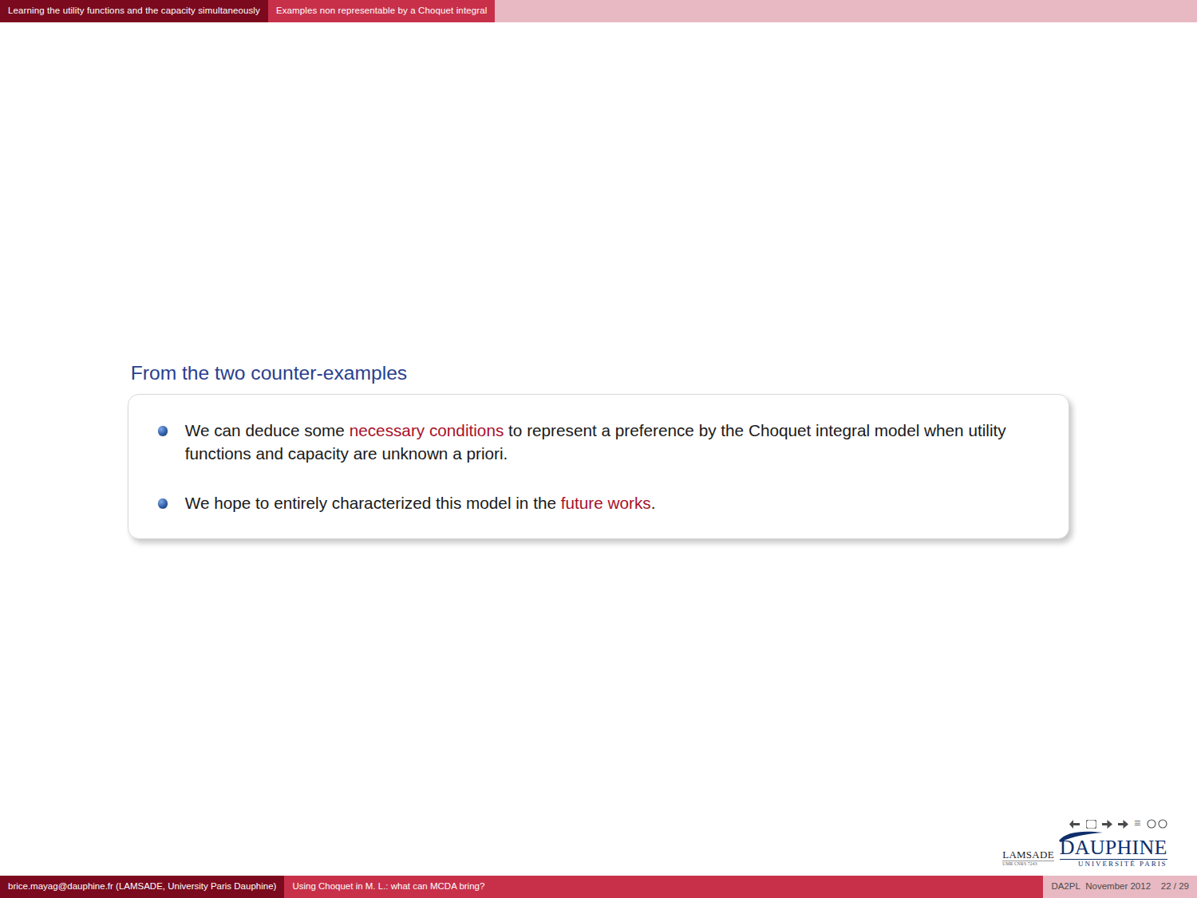Learning the utility functions and the capacity simultaneously
Examples non representable by a Choquet integral
From the two counter-examples
We can deduce some necessary conditions to represent a preference by the Choquet integral model when utility functions and capacity are unknown a priori.
We hope to entirely characterized this model in the future works.
≡
LAMSADEUMR CNRS 7243
DAUPHINE
UNIVERSITÉ PARIS
brice.mayag@dauphine.fr (LAMSADE, University Paris Dauphine)
Using Choquet in M. L.: what can MCDA bring?
DA2PL November 2012 22 / 29